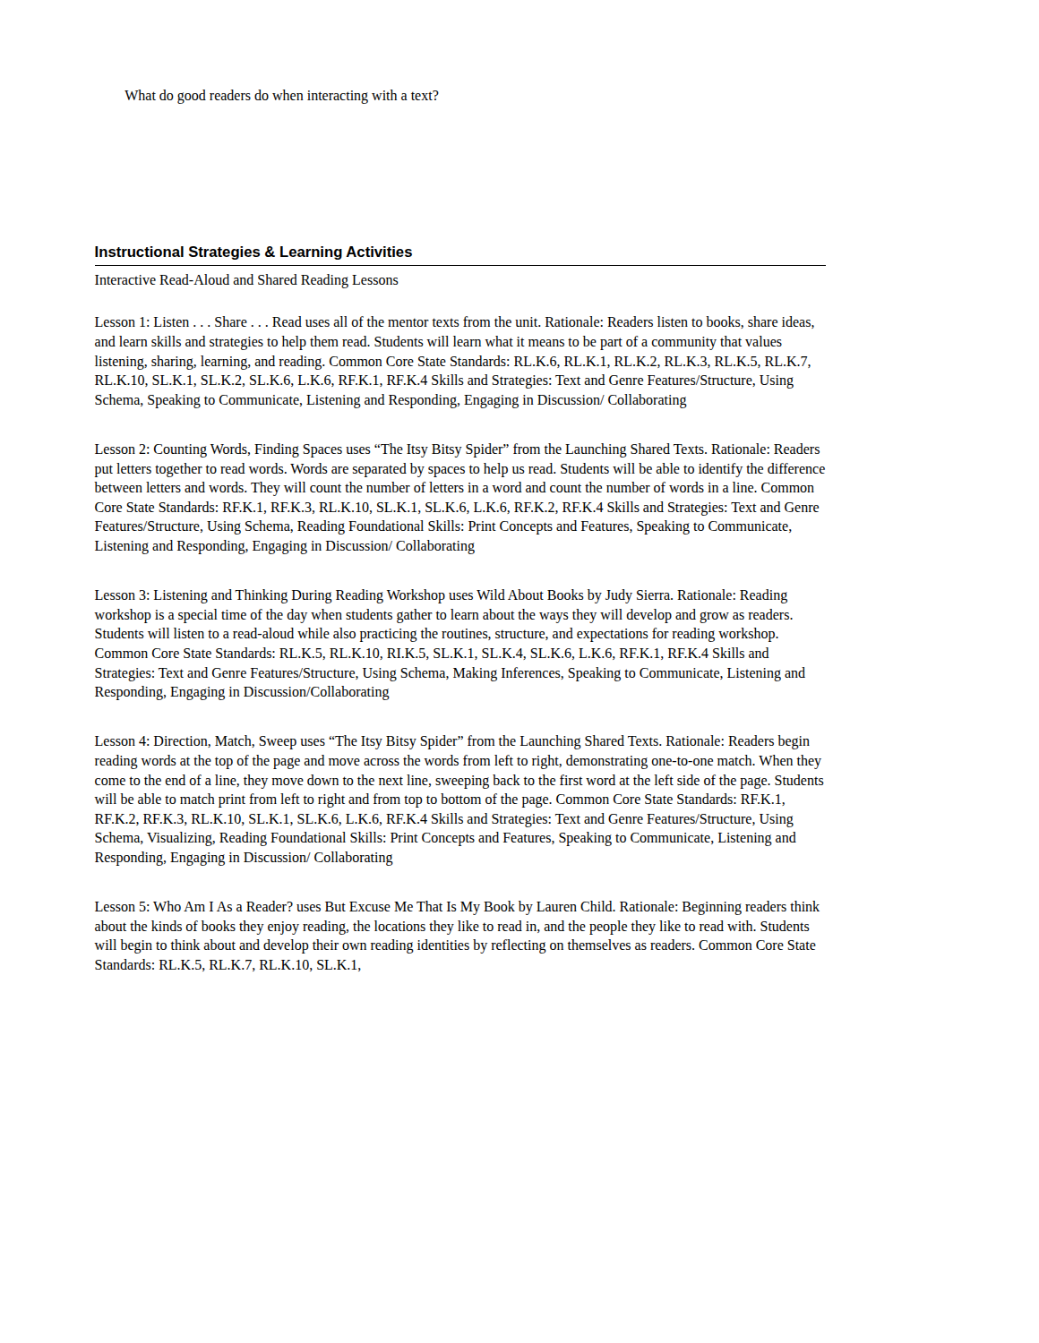What do good readers do when interacting with a text?
Instructional Strategies & Learning Activities
Interactive Read-Aloud and Shared Reading Lessons
Lesson 1: Listen . . . Share . . . Read uses all of the mentor texts from the unit. Rationale: Readers listen to books, share ideas, and learn skills and strategies to help them read. Students will learn what it means to be part of a community that values listening, sharing, learning, and reading. Common Core State Standards: RL.K.6, RL.K.1, RL.K.2, RL.K.3, RL.K.5, RL.K.7, RL.K.10, SL.K.1, SL.K.2, SL.K.6, L.K.6, RF.K.1, RF.K.4 Skills and Strategies: Text and Genre Features/Structure, Using Schema, Speaking to Communicate, Listening and Responding, Engaging in Discussion/ Collaborating
Lesson 2: Counting Words, Finding Spaces uses “The Itsy Bitsy Spider” from the Launching Shared Texts. Rationale: Readers put letters together to read words. Words are separated by spaces to help us read. Students will be able to identify the difference between letters and words. They will count the number of letters in a word and count the number of words in a line. Common Core State Standards: RF.K.1, RF.K.3, RL.K.10, SL.K.1, SL.K.6, L.K.6, RF.K.2, RF.K.4 Skills and Strategies: Text and Genre Features/Structure, Using Schema, Reading Foundational Skills: Print Concepts and Features, Speaking to Communicate, Listening and Responding, Engaging in Discussion/ Collaborating
Lesson 3: Listening and Thinking During Reading Workshop uses Wild About Books by Judy Sierra. Rationale: Reading workshop is a special time of the day when students gather to learn about the ways they will develop and grow as readers. Students will listen to a read-aloud while also practicing the routines, structure, and expectations for reading workshop. Common Core State Standards: RL.K.5, RL.K.10, RI.K.5, SL.K.1, SL.K.4, SL.K.6, L.K.6, RF.K.1, RF.K.4 Skills and Strategies: Text and Genre Features/Structure, Using Schema, Making Inferences, Speaking to Communicate, Listening and Responding, Engaging in Discussion/Collaborating
Lesson 4: Direction, Match, Sweep uses “The Itsy Bitsy Spider” from the Launching Shared Texts. Rationale: Readers begin reading words at the top of the page and move across the words from left to right, demonstrating one-to-one match. When they come to the end of a line, they move down to the next line, sweeping back to the first word at the left side of the page. Students will be able to match print from left to right and from top to bottom of the page. Common Core State Standards: RF.K.1, RF.K.2, RF.K.3, RL.K.10, SL.K.1, SL.K.6, L.K.6, RF.K.4 Skills and Strategies: Text and Genre Features/Structure, Using Schema, Visualizing, Reading Foundational Skills: Print Concepts and Features, Speaking to Communicate, Listening and Responding, Engaging in Discussion/ Collaborating
Lesson 5: Who Am I As a Reader? uses But Excuse Me That Is My Book by Lauren Child. Rationale: Beginning readers think about the kinds of books they enjoy reading, the locations they like to read in, and the people they like to read with. Students will begin to think about and develop their own reading identities by reflecting on themselves as readers. Common Core State Standards: RL.K.5, RL.K.7, RL.K.10, SL.K.1,